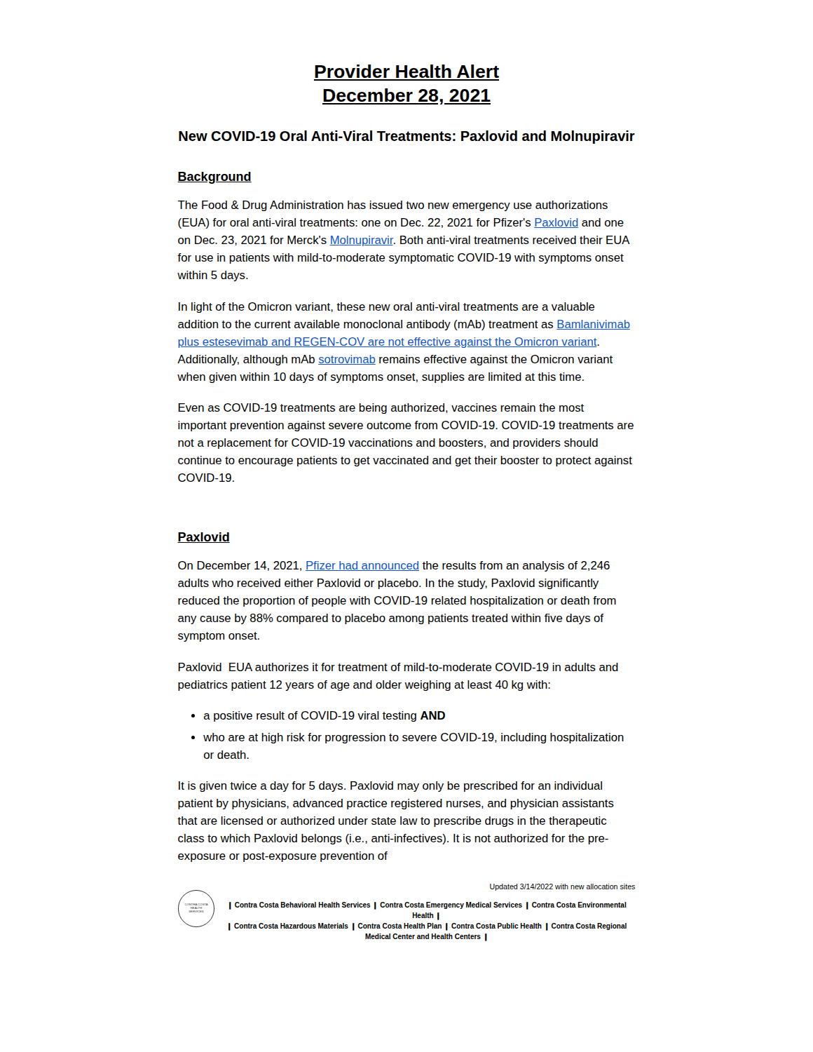Provider Health Alert
December 28, 2021
New COVID-19 Oral Anti-Viral Treatments: Paxlovid and Molnupiravir
Background
The Food & Drug Administration has issued two new emergency use authorizations (EUA) for oral anti-viral treatments: one on Dec. 22, 2021 for Pfizer's Paxlovid and one on Dec. 23, 2021 for Merck's Molnupiravir. Both anti-viral treatments received their EUA for use in patients with mild-to-moderate symptomatic COVID-19 with symptoms onset within 5 days.
In light of the Omicron variant, these new oral anti-viral treatments are a valuable addition to the current available monoclonal antibody (mAb) treatment as Bamlanivimab plus estesevimab and REGEN-COV are not effective against the Omicron variant. Additionally, although mAb sotrovimab remains effective against the Omicron variant when given within 10 days of symptoms onset, supplies are limited at this time.
Even as COVID-19 treatments are being authorized, vaccines remain the most important prevention against severe outcome from COVID-19. COVID-19 treatments are not a replacement for COVID-19 vaccinations and boosters, and providers should continue to encourage patients to get vaccinated and get their booster to protect against COVID-19.
Paxlovid
On December 14, 2021, Pfizer had announced the results from an analysis of 2,246 adults who received either Paxlovid or placebo. In the study, Paxlovid significantly reduced the proportion of people with COVID-19 related hospitalization or death from any cause by 88% compared to placebo among patients treated within five days of symptom onset.
Paxlovid EUA authorizes it for treatment of mild-to-moderate COVID-19 in adults and pediatrics patient 12 years of age and older weighing at least 40 kg with:
a positive result of COVID-19 viral testing AND
who are at high risk for progression to severe COVID-19, including hospitalization or death.
It is given twice a day for 5 days. Paxlovid may only be prescribed for an individual patient by physicians, advanced practice registered nurses, and physician assistants that are licensed or authorized under state law to prescribe drugs in the therapeutic class to which Paxlovid belongs (i.e., anti-infectives). It is not authorized for the pre-exposure or post-exposure prevention of
Updated 3/14/2022 with new allocation sites
CONTRA COSTA
HEALTH
SERVICES
❙ Contra Costa Behavioral Health Services ❙ Contra Costa Emergency Medical Services ❙ Contra Costa Environmental Health ❙
❙ Contra Costa Hazardous Materials ❙ Contra Costa Health Plan ❙ Contra Costa Public Health ❙ Contra Costa Regional Medical Center and Health Centers ❙